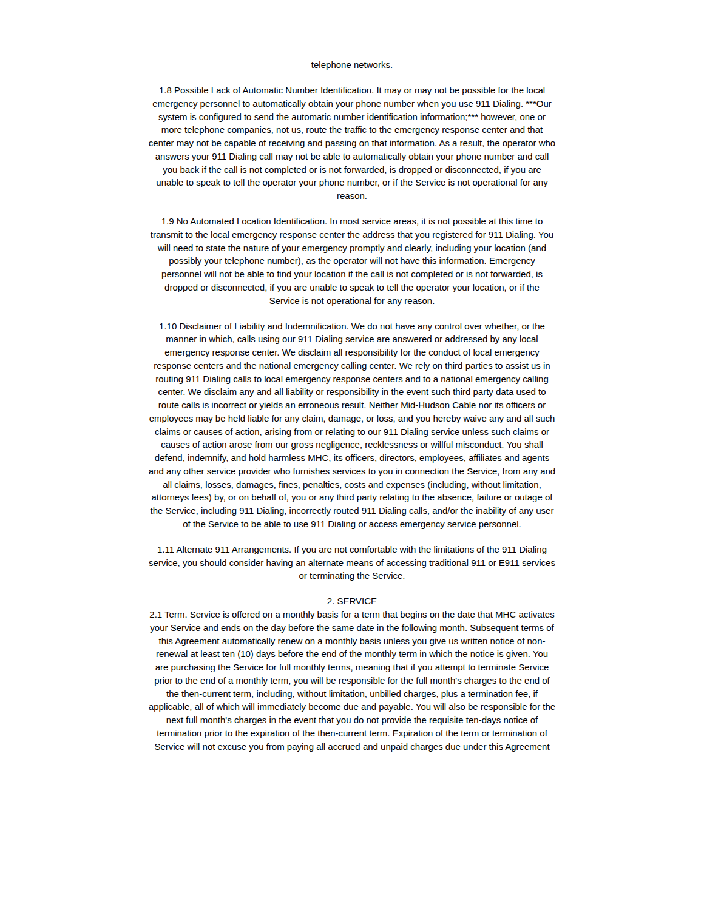telephone networks.
1.8 Possible Lack of Automatic Number Identification. It may or may not be possible for the local emergency personnel to automatically obtain your phone number when you use 911 Dialing. ***Our system is configured to send the automatic number identification information;*** however, one or more telephone companies, not us, route the traffic to the emergency response center and that center may not be capable of receiving and passing on that information. As a result, the operator who answers your 911 Dialing call may not be able to automatically obtain your phone number and call you back if the call is not completed or is not forwarded, is dropped or disconnected, if you are unable to speak to tell the operator your phone number, or if the Service is not operational for any reason.
1.9 No Automated Location Identification. In most service areas, it is not possible at this time to transmit to the local emergency response center the address that you registered for 911 Dialing. You will need to state the nature of your emergency promptly and clearly, including your location (and possibly your telephone number), as the operator will not have this information. Emergency personnel will not be able to find your location if the call is not completed or is not forwarded, is dropped or disconnected, if you are unable to speak to tell the operator your location, or if the Service is not operational for any reason.
1.10 Disclaimer of Liability and Indemnification. We do not have any control over whether, or the manner in which, calls using our 911 Dialing service are answered or addressed by any local emergency response center. We disclaim all responsibility for the conduct of local emergency response centers and the national emergency calling center. We rely on third parties to assist us in routing 911 Dialing calls to local emergency response centers and to a national emergency calling center. We disclaim any and all liability or responsibility in the event such third party data used to route calls is incorrect or yields an erroneous result. Neither Mid-Hudson Cable nor its officers or employees may be held liable for any claim, damage, or loss, and you hereby waive any and all such claims or causes of action, arising from or relating to our 911 Dialing service unless such claims or causes of action arose from our gross negligence, recklessness or willful misconduct. You shall defend, indemnify, and hold harmless MHC, its officers, directors, employees, affiliates and agents and any other service provider who furnishes services to you in connection the Service, from any and all claims, losses, damages, fines, penalties, costs and expenses (including, without limitation, attorneys fees) by, or on behalf of, you or any third party relating to the absence, failure or outage of the Service, including 911 Dialing, incorrectly routed 911 Dialing calls, and/or the inability of any user of the Service to be able to use 911 Dialing or access emergency service personnel.
1.11 Alternate 911 Arrangements. If you are not comfortable with the limitations of the 911 Dialing service, you should consider having an alternate means of accessing traditional 911 or E911 services or terminating the Service.
2. SERVICE
2.1 Term. Service is offered on a monthly basis for a term that begins on the date that MHC activates your Service and ends on the day before the same date in the following month. Subsequent terms of this Agreement automatically renew on a monthly basis unless you give us written notice of non-renewal at least ten (10) days before the end of the monthly term in which the notice is given. You are purchasing the Service for full monthly terms, meaning that if you attempt to terminate Service prior to the end of a monthly term, you will be responsible for the full month's charges to the end of the then-current term, including, without limitation, unbilled charges, plus a termination fee, if applicable, all of which will immediately become due and payable. You will also be responsible for the next full month's charges in the event that you do not provide the requisite ten-days notice of termination prior to the expiration of the then-current term. Expiration of the term or termination of Service will not excuse you from paying all accrued and unpaid charges due under this Agreement